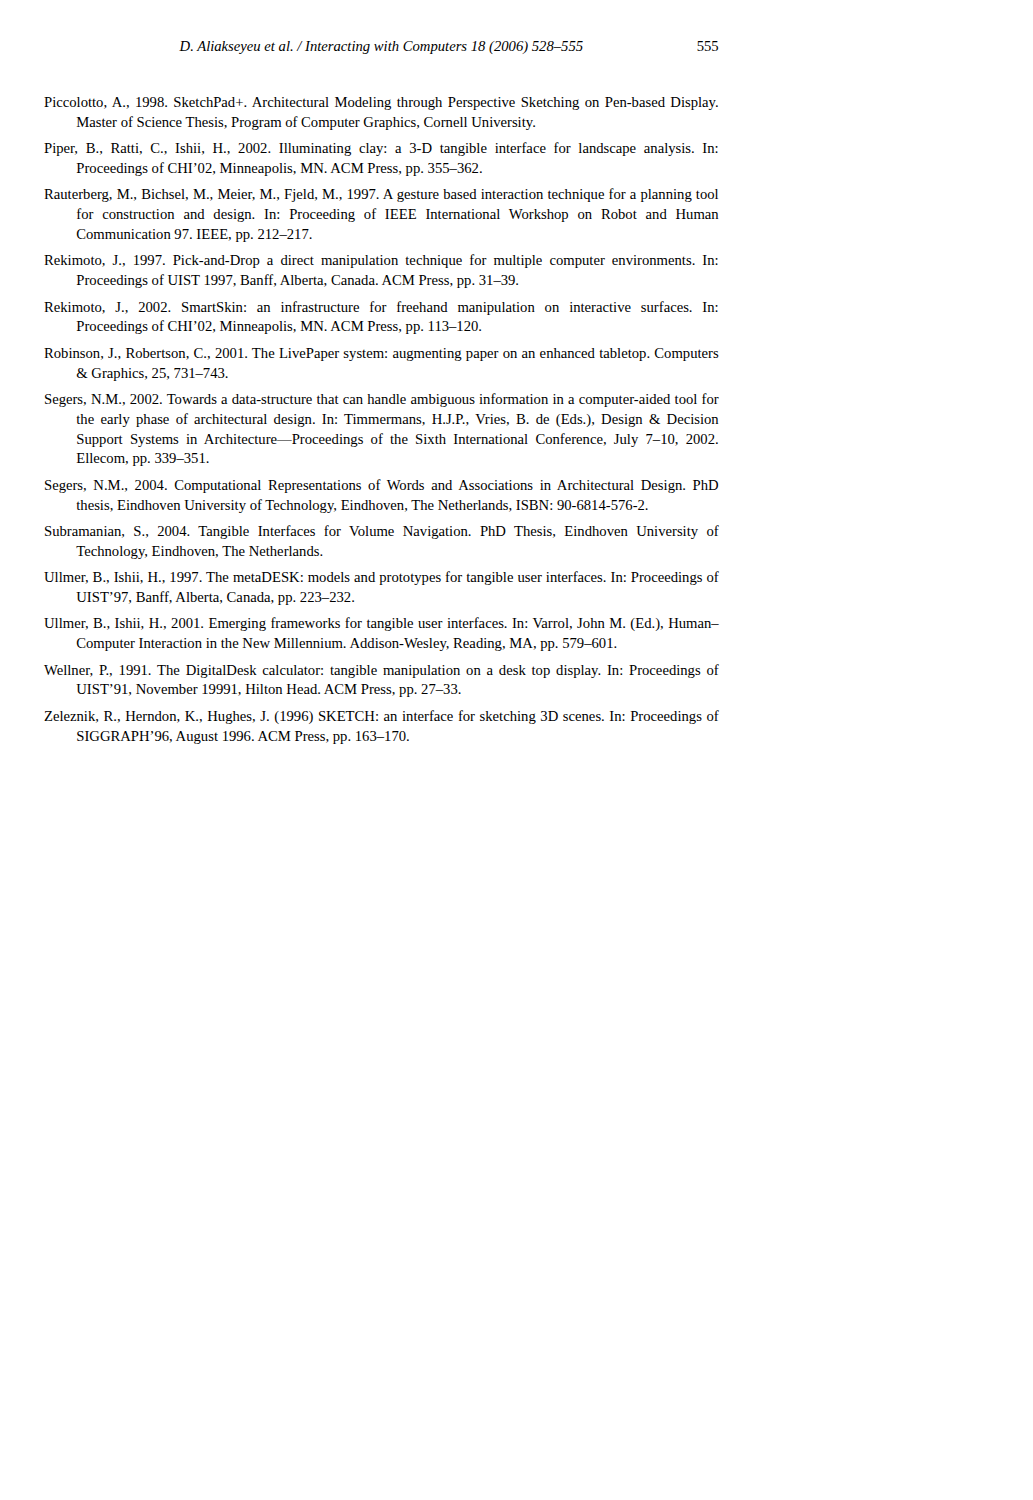D. Aliakseyeu et al. / Interacting with Computers 18 (2006) 528–555 555
Piccolotto, A., 1998. SketchPad+. Architectural Modeling through Perspective Sketching on Pen-based Display. Master of Science Thesis, Program of Computer Graphics, Cornell University.
Piper, B., Ratti, C., Ishii, H., 2002. Illuminating clay: a 3-D tangible interface for landscape analysis. In: Proceedings of CHI’02, Minneapolis, MN. ACM Press, pp. 355–362.
Rauterberg, M., Bichsel, M., Meier, M., Fjeld, M., 1997. A gesture based interaction technique for a planning tool for construction and design. In: Proceeding of IEEE International Workshop on Robot and Human Communication 97. IEEE, pp. 212–217.
Rekimoto, J., 1997. Pick-and-Drop a direct manipulation technique for multiple computer environments. In: Proceedings of UIST 1997, Banff, Alberta, Canada. ACM Press, pp. 31–39.
Rekimoto, J., 2002. SmartSkin: an infrastructure for freehand manipulation on interactive surfaces. In: Proceedings of CHI’02, Minneapolis, MN. ACM Press, pp. 113–120.
Robinson, J., Robertson, C., 2001. The LivePaper system: augmenting paper on an enhanced tabletop. Computers & Graphics, 25, 731–743.
Segers, N.M., 2002. Towards a data-structure that can handle ambiguous information in a computer-aided tool for the early phase of architectural design. In: Timmermans, H.J.P., Vries, B. de (Eds.), Design & Decision Support Systems in Architecture—Proceedings of the Sixth International Conference, July 7–10, 2002. Ellecom, pp. 339–351.
Segers, N.M., 2004. Computational Representations of Words and Associations in Architectural Design. PhD thesis, Eindhoven University of Technology, Eindhoven, The Netherlands, ISBN: 90-6814-576-2.
Subramanian, S., 2004. Tangible Interfaces for Volume Navigation. PhD Thesis, Eindhoven University of Technology, Eindhoven, The Netherlands.
Ullmer, B., Ishii, H., 1997. The metaDESK: models and prototypes for tangible user interfaces. In: Proceedings of UIST’97, Banff, Alberta, Canada, pp. 223–232.
Ullmer, B., Ishii, H., 2001. Emerging frameworks for tangible user interfaces. In: Varrol, John M. (Ed.), Human–Computer Interaction in the New Millennium. Addison-Wesley, Reading, MA, pp. 579–601.
Wellner, P., 1991. The DigitalDesk calculator: tangible manipulation on a desk top display. In: Proceedings of UIST’91, November 19991, Hilton Head. ACM Press, pp. 27–33.
Zeleznik, R., Herndon, K., Hughes, J. (1996) SKETCH: an interface for sketching 3D scenes. In: Proceedings of SIGGRAPH’96, August 1996. ACM Press, pp. 163–170.